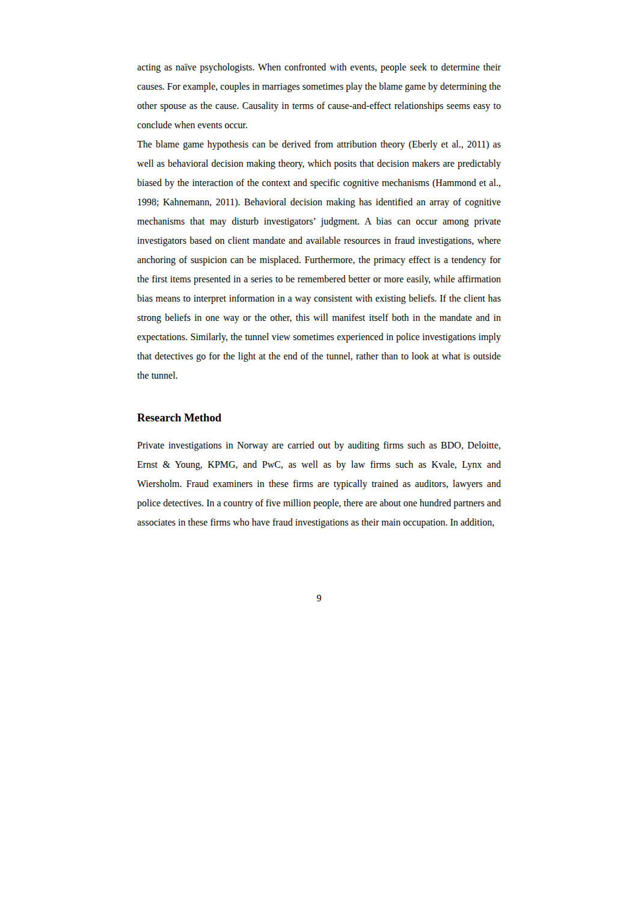acting as naïve psychologists. When confronted with events, people seek to determine their causes. For example, couples in marriages sometimes play the blame game by determining the other spouse as the cause. Causality in terms of cause-and-effect relationships seems easy to conclude when events occur.
The blame game hypothesis can be derived from attribution theory (Eberly et al., 2011) as well as behavioral decision making theory, which posits that decision makers are predictably biased by the interaction of the context and specific cognitive mechanisms (Hammond et al., 1998; Kahnemann, 2011). Behavioral decision making has identified an array of cognitive mechanisms that may disturb investigators’ judgment. A bias can occur among private investigators based on client mandate and available resources in fraud investigations, where anchoring of suspicion can be misplaced. Furthermore, the primacy effect is a tendency for the first items presented in a series to be remembered better or more easily, while affirmation bias means to interpret information in a way consistent with existing beliefs. If the client has strong beliefs in one way or the other, this will manifest itself both in the mandate and in expectations. Similarly, the tunnel view sometimes experienced in police investigations imply that detectives go for the light at the end of the tunnel, rather than to look at what is outside the tunnel.
Research Method
Private investigations in Norway are carried out by auditing firms such as BDO, Deloitte, Ernst & Young, KPMG, and PwC, as well as by law firms such as Kvale, Lynx and Wiersholm. Fraud examiners in these firms are typically trained as auditors, lawyers and police detectives. In a country of five million people, there are about one hundred partners and associates in these firms who have fraud investigations as their main occupation. In addition,
9